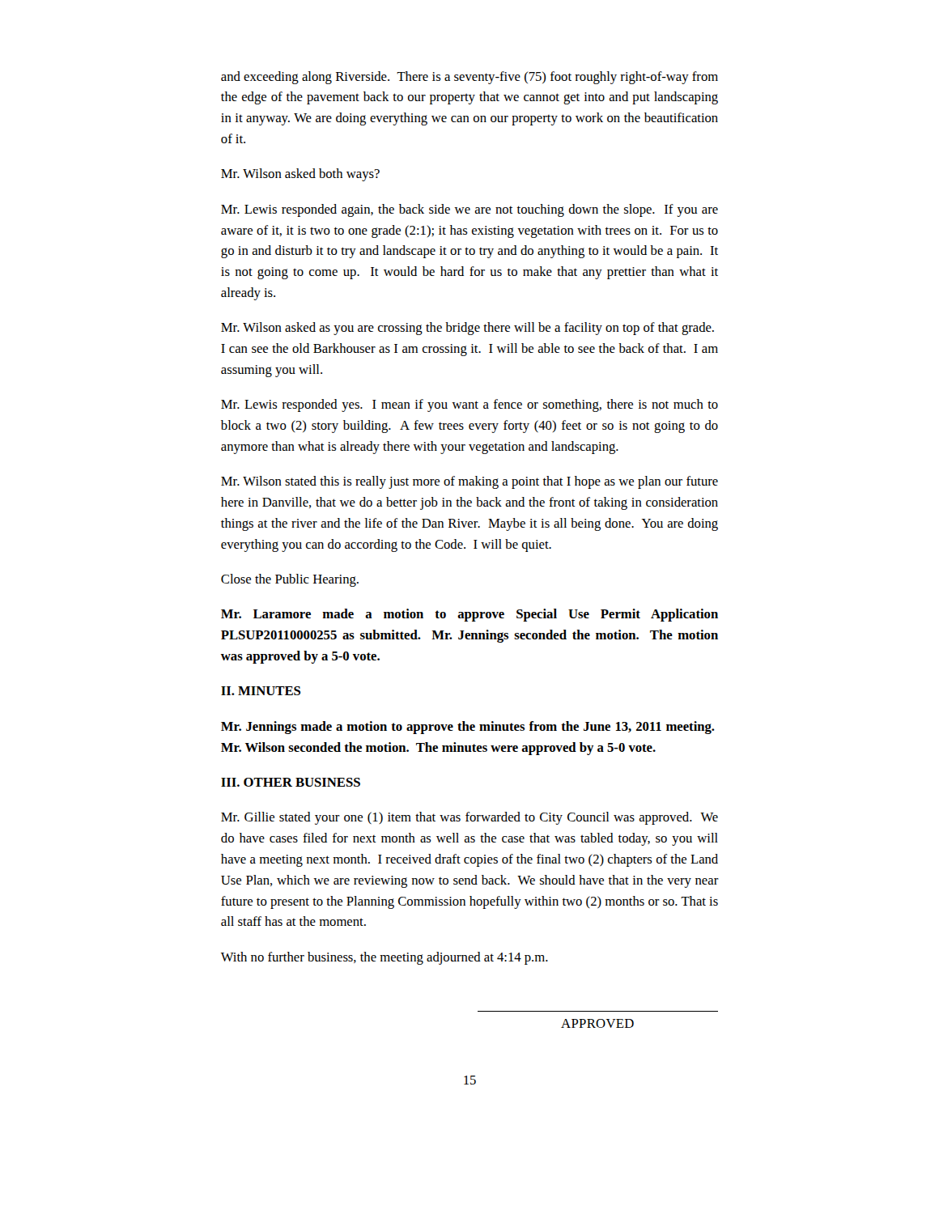and exceeding along Riverside. There is a seventy-five (75) foot roughly right-of-way from the edge of the pavement back to our property that we cannot get into and put landscaping in it anyway. We are doing everything we can on our property to work on the beautification of it.
Mr. Wilson asked both ways?
Mr. Lewis responded again, the back side we are not touching down the slope. If you are aware of it, it is two to one grade (2:1); it has existing vegetation with trees on it. For us to go in and disturb it to try and landscape it or to try and do anything to it would be a pain. It is not going to come up. It would be hard for us to make that any prettier than what it already is.
Mr. Wilson asked as you are crossing the bridge there will be a facility on top of that grade. I can see the old Barkhouser as I am crossing it. I will be able to see the back of that. I am assuming you will.
Mr. Lewis responded yes. I mean if you want a fence or something, there is not much to block a two (2) story building. A few trees every forty (40) feet or so is not going to do anymore than what is already there with your vegetation and landscaping.
Mr. Wilson stated this is really just more of making a point that I hope as we plan our future here in Danville, that we do a better job in the back and the front of taking in consideration things at the river and the life of the Dan River. Maybe it is all being done. You are doing everything you can do according to the Code. I will be quiet.
Close the Public Hearing.
Mr. Laramore made a motion to approve Special Use Permit Application PLSUP20110000255 as submitted. Mr. Jennings seconded the motion. The motion was approved by a 5-0 vote.
II. MINUTES
Mr. Jennings made a motion to approve the minutes from the June 13, 2011 meeting. Mr. Wilson seconded the motion. The minutes were approved by a 5-0 vote.
III. OTHER BUSINESS
Mr. Gillie stated your one (1) item that was forwarded to City Council was approved. We do have cases filed for next month as well as the case that was tabled today, so you will have a meeting next month. I received draft copies of the final two (2) chapters of the Land Use Plan, which we are reviewing now to send back. We should have that in the very near future to present to the Planning Commission hopefully within two (2) months or so. That is all staff has at the moment.
With no further business, the meeting adjourned at 4:14 p.m.
APPROVED
15